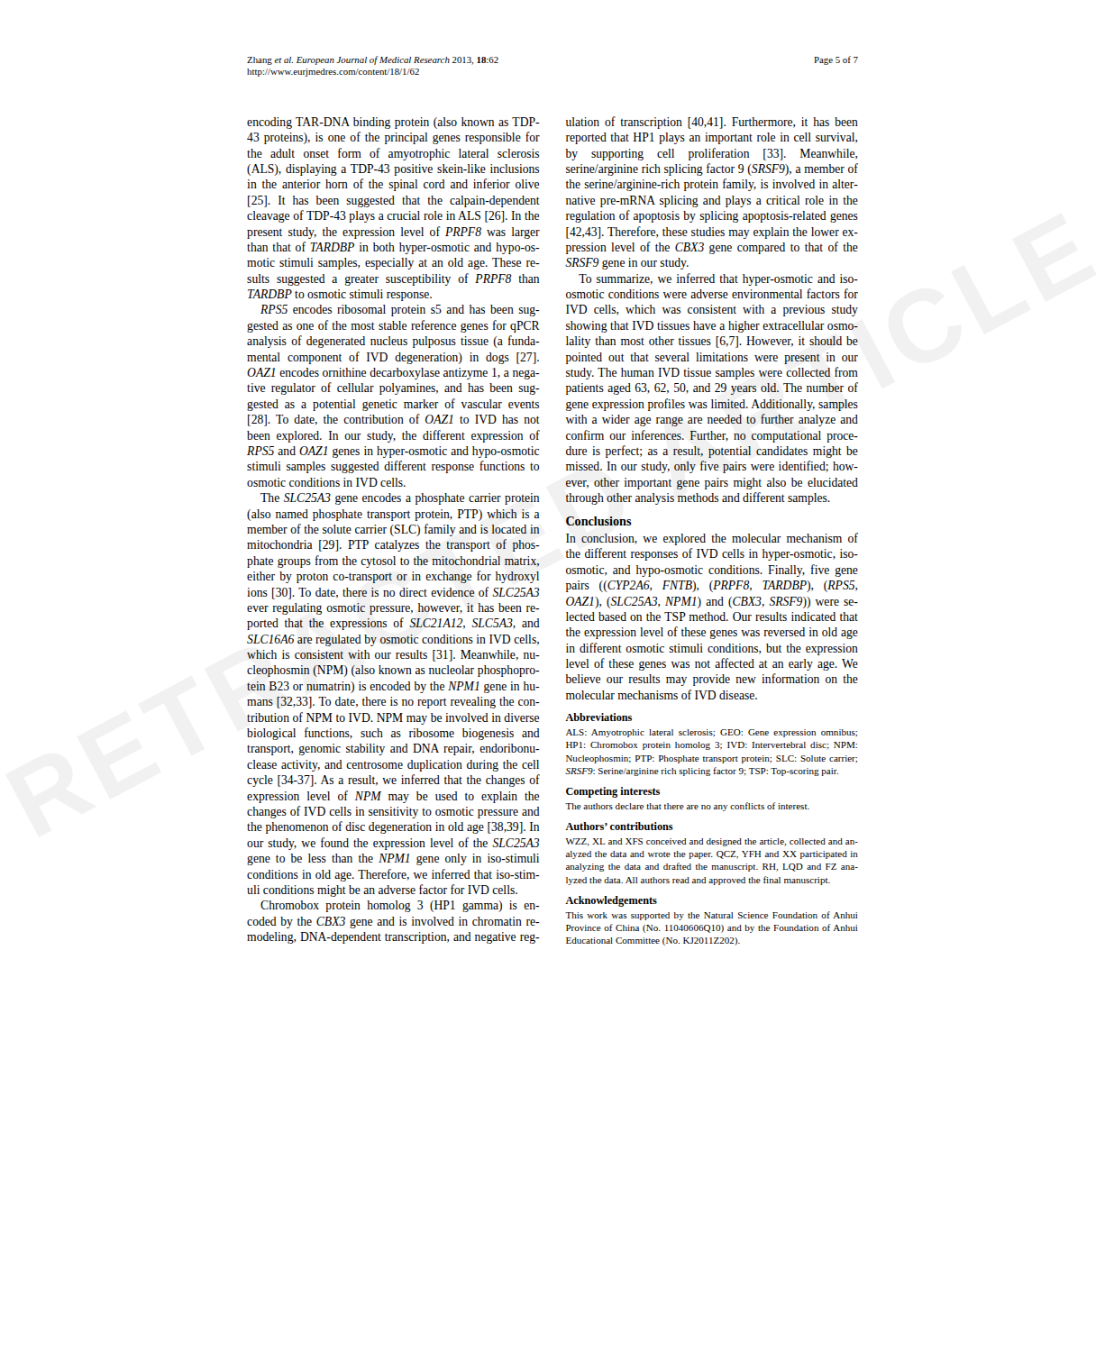RETRACTED ARTICLE
Zhang et al. European Journal of Medical Research 2013, 18:62
http://www.eurjmedres.com/content/18/1/62
Page 5 of 7
encoding TAR-DNA binding protein (also known as TDP-43 proteins), is one of the principal genes responsible for the adult onset form of amyotrophic lateral sclerosis (ALS), displaying a TDP-43 positive skein-like inclusions in the anterior horn of the spinal cord and inferior olive [25]. It has been suggested that the calpain-dependent cleavage of TDP-43 plays a crucial role in ALS [26]. In the present study, the expression level of PRPF8 was larger than that of TARDBP in both hyper-osmotic and hypo-osmotic stimuli samples, especially at an old age. These results suggested a greater susceptibility of PRPF8 than TARDBP to osmotic stimuli response.
RPS5 encodes ribosomal protein s5 and has been suggested as one of the most stable reference genes for qPCR analysis of degenerated nucleus pulposus tissue (a fundamental component of IVD degeneration) in dogs [27]. OAZ1 encodes ornithine decarboxylase antizyme 1, a negative regulator of cellular polyamines, and has been suggested as a potential genetic marker of vascular events [28]. To date, the contribution of OAZ1 to IVD has not been explored. In our study, the different expression of RPS5 and OAZ1 genes in hyper-osmotic and hypo-osmotic stimuli samples suggested different response functions to osmotic conditions in IVD cells.
The SLC25A3 gene encodes a phosphate carrier protein (also named phosphate transport protein, PTP) which is a member of the solute carrier (SLC) family and is located in mitochondria [29]. PTP catalyzes the transport of phosphate groups from the cytosol to the mitochondrial matrix, either by proton co-transport or in exchange for hydroxyl ions [30]. To date, there is no direct evidence of SLC25A3 ever regulating osmotic pressure, however, it has been reported that the expressions of SLC21A12, SLC5A3, and SLC16A6 are regulated by osmotic conditions in IVD cells, which is consistent with our results [31]. Meanwhile, nucleophosmin (NPM) (also known as nucleolar phosphoprotein B23 or numatrin) is encoded by the NPM1 gene in humans [32,33]. To date, there is no report revealing the contribution of NPM to IVD. NPM may be involved in diverse biological functions, such as ribosome biogenesis and transport, genomic stability and DNA repair, endoribonuclease activity, and centrosome duplication during the cell cycle [34-37]. As a result, we inferred that the changes of expression level of NPM may be used to explain the changes of IVD cells in sensitivity to osmotic pressure and the phenomenon of disc degeneration in old age [38,39]. In our study, we found the expression level of the SLC25A3 gene to be less than the NPM1 gene only in iso-stimuli conditions in old age. Therefore, we inferred that iso-stimuli conditions might be an adverse factor for IVD cells.
Chromobox protein homolog 3 (HP1 gamma) is encoded by the CBX3 gene and is involved in chromatin remodeling, DNA-dependent transcription, and negative regulation of transcription [40,41]. Furthermore, it has been reported that HP1 plays an important role in cell survival, by supporting cell proliferation [33]. Meanwhile, serine/arginine rich splicing factor 9 (SRSF9), a member of the serine/arginine-rich protein family, is involved in alternative pre-mRNA splicing and plays a critical role in the regulation of apoptosis by splicing apoptosis-related genes [42,43]. Therefore, these studies may explain the lower expression level of the CBX3 gene compared to that of the SRSF9 gene in our study.
To summarize, we inferred that hyper-osmotic and iso-osmotic conditions were adverse environmental factors for IVD cells, which was consistent with a previous study showing that IVD tissues have a higher extracellular osmolality than most other tissues [6,7]. However, it should be pointed out that several limitations were present in our study. The human IVD tissue samples were collected from patients aged 63, 62, 50, and 29 years old. The number of gene expression profiles was limited. Additionally, samples with a wider age range are needed to further analyze and confirm our inferences. Further, no computational procedure is perfect; as a result, potential candidates might be missed. In our study, only five pairs were identified; however, other important gene pairs might also be elucidated through other analysis methods and different samples.
Conclusions
In conclusion, we explored the molecular mechanism of the different responses of IVD cells in hyper-osmotic, iso-osmotic, and hypo-osmotic conditions. Finally, five gene pairs ((CYP2A6, FNTB), (PRPF8, TARDBP), (RPS5, OAZ1), (SLC25A3, NPM1) and (CBX3, SRSF9)) were selected based on the TSP method. Our results indicated that the expression level of these genes was reversed in old age in different osmotic stimuli conditions, but the expression level of these genes was not affected at an early age. We believe our results may provide new information on the molecular mechanisms of IVD disease.
Abbreviations
ALS: Amyotrophic lateral sclerosis; GEO: Gene expression omnibus; HP1: Chromobox protein homolog 3; IVD: Intervertebral disc; NPM: Nucleophosmin; PTP: Phosphate transport protein; SLC: Solute carrier; SRSF9: Serine/arginine rich splicing factor 9; TSP: Top-scoring pair.
Competing interests
The authors declare that there are no any conflicts of interest.
Authors’ contributions
WZZ, XL and XFS conceived and designed the article, collected and analyzed the data and wrote the paper. QCZ, YFH and XX participated in analyzing the data and drafted the manuscript. RH, LQD and FZ analyzed the data. All authors read and approved the final manuscript.
Acknowledgements
This work was supported by the Natural Science Foundation of Anhui Province of China (No. 11040606Q10) and by the Foundation of Anhui Educational Committee (No. KJ2011Z202).